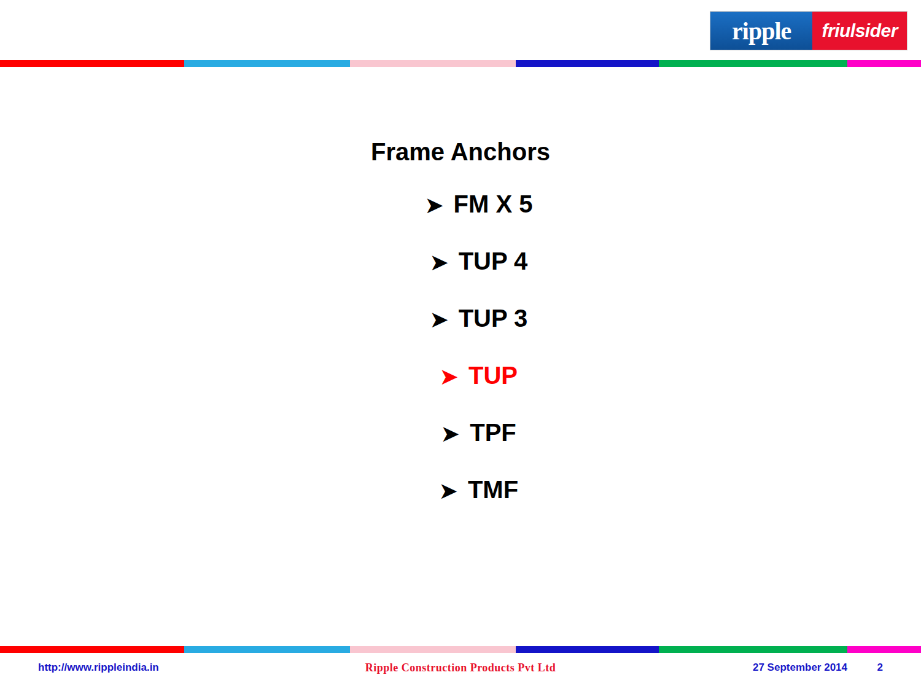ripple
friulsider
Frame Anchors
➤FM X 5
➤TUP 4
➤TUP 3
➤TUP
➤TPF
➤TMF
http://www.rippleindia.in Ripple Construction Products Pvt Ltd 27 September 2014 2